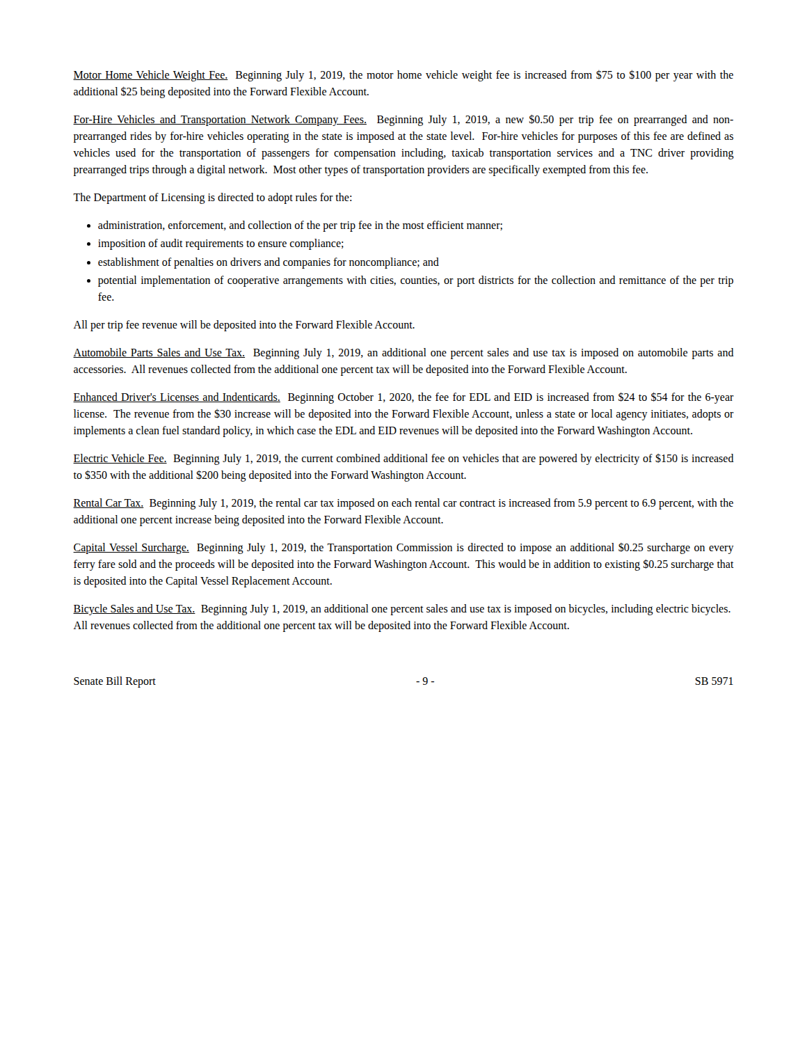Motor Home Vehicle Weight Fee. Beginning July 1, 2019, the motor home vehicle weight fee is increased from $75 to $100 per year with the additional $25 being deposited into the Forward Flexible Account.
For-Hire Vehicles and Transportation Network Company Fees. Beginning July 1, 2019, a new $0.50 per trip fee on prearranged and non-prearranged rides by for-hire vehicles operating in the state is imposed at the state level. For-hire vehicles for purposes of this fee are defined as vehicles used for the transportation of passengers for compensation including, taxicab transportation services and a TNC driver providing prearranged trips through a digital network. Most other types of transportation providers are specifically exempted from this fee.
The Department of Licensing is directed to adopt rules for the:
administration, enforcement, and collection of the per trip fee in the most efficient manner;
imposition of audit requirements to ensure compliance;
establishment of penalties on drivers and companies for noncompliance; and
potential implementation of cooperative arrangements with cities, counties, or port districts for the collection and remittance of the per trip fee.
All per trip fee revenue will be deposited into the Forward Flexible Account.
Automobile Parts Sales and Use Tax. Beginning July 1, 2019, an additional one percent sales and use tax is imposed on automobile parts and accessories. All revenues collected from the additional one percent tax will be deposited into the Forward Flexible Account.
Enhanced Driver's Licenses and Indenticards. Beginning October 1, 2020, the fee for EDL and EID is increased from $24 to $54 for the 6-year license. The revenue from the $30 increase will be deposited into the Forward Flexible Account, unless a state or local agency initiates, adopts or implements a clean fuel standard policy, in which case the EDL and EID revenues will be deposited into the Forward Washington Account.
Electric Vehicle Fee. Beginning July 1, 2019, the current combined additional fee on vehicles that are powered by electricity of $150 is increased to $350 with the additional $200 being deposited into the Forward Washington Account.
Rental Car Tax. Beginning July 1, 2019, the rental car tax imposed on each rental car contract is increased from 5.9 percent to 6.9 percent, with the additional one percent increase being deposited into the Forward Flexible Account.
Capital Vessel Surcharge. Beginning July 1, 2019, the Transportation Commission is directed to impose an additional $0.25 surcharge on every ferry fare sold and the proceeds will be deposited into the Forward Washington Account. This would be in addition to existing $0.25 surcharge that is deposited into the Capital Vessel Replacement Account.
Bicycle Sales and Use Tax. Beginning July 1, 2019, an additional one percent sales and use tax is imposed on bicycles, including electric bicycles. All revenues collected from the additional one percent tax will be deposited into the Forward Flexible Account.
Senate Bill Report
- 9 -
SB 5971